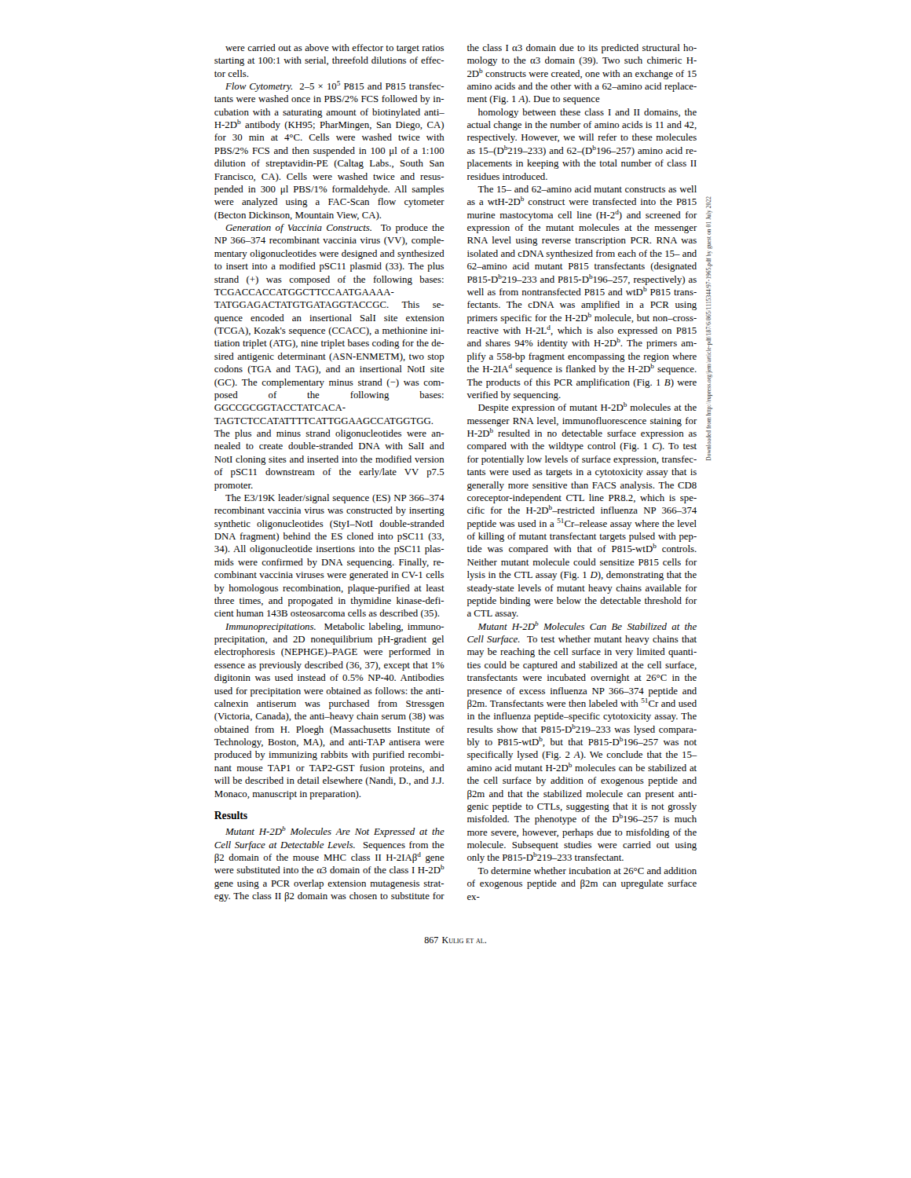Downloaded from http://rupress.org/jem/article-pdf/187/6/865/1115344/97-1965.pdf by guest on 01 July 2022
were carried out as above with effector to target ratios starting at 100:1 with serial, threefold dilutions of effector cells.
Flow Cytometry. 2–5 × 105 P815 and P815 transfectants were washed once in PBS/2% FCS followed by incubation with a saturating amount of biotinylated anti–H-2Db antibody (KH95; PharMingen, San Diego, CA) for 30 min at 4°C. Cells were washed twice with PBS/2% FCS and then suspended in 100 μl of a 1:100 dilution of streptavidin-PE (Caltag Labs., South San Francisco, CA). Cells were washed twice and resuspended in 300 μl PBS/1% formaldehyde. All samples were analyzed using a FAC-Scan flow cytometer (Becton Dickinson, Mountain View, CA).
Generation of Vaccinia Constructs. To produce the NP 366–374 recombinant vaccinia virus (VV), complementary oligonucleotides were designed and synthesized to insert into a modified pSC11 plasmid (33). The plus strand (+) was composed of the following bases: TCGACCACCATGGCTTCCAATGAAAA-TATGGAGACTATGTGATAGGTACCGC. This sequence encoded an insertional SalI site extension (TCGA), Kozak's sequence (CCACC), a methionine initiation triplet (ATG), nine triplet bases coding for the desired antigenic determinant (ASN-ENMETM), two stop codons (TGA and TAG), and an insertional NotI site (GC). The complementary minus strand (−) was composed of the following bases: GGCCGCGGTACCTATCACA-TAGTCTCCATATTTTCATTGGAAGCCATGGTGG. The plus and minus strand oligonucleotides were annealed to create double-stranded DNA with SalI and NotI cloning sites and inserted into the modified version of pSC11 downstream of the early/late VV p7.5 promoter.
The E3/19K leader/signal sequence (ES) NP 366–374 recombinant vaccinia virus was constructed by inserting synthetic oligonucleotides (StyI–NotI double-stranded DNA fragment) behind the ES cloned into pSC11 (33, 34). All oligonucleotide insertions into the pSC11 plasmids were confirmed by DNA sequencing. Finally, recombinant vaccinia viruses were generated in CV-1 cells by homologous recombination, plaque-purified at least three times, and propogated in thymidine kinase-deficient human 143B osteosarcoma cells as described (35).
Immunoprecipitations. Metabolic labeling, immunoprecipitation, and 2D nonequilibrium pH-gradient gel electrophoresis (NEPHGE)–PAGE were performed in essence as previously described (36, 37), except that 1% digitonin was used instead of 0.5% NP-40. Antibodies used for precipitation were obtained as follows: the anticalnexin antiserum was purchased from Stressgen (Victoria, Canada), the anti–heavy chain serum (38) was obtained from H. Ploegh (Massachusetts Institute of Technology, Boston, MA), and anti-TAP antisera were produced by immunizing rabbits with purified recombinant mouse TAP1 or TAP2-GST fusion proteins, and will be described in detail elsewhere (Nandi, D., and J.J. Monaco, manuscript in preparation).
Results
Mutant H-2Db Molecules Are Not Expressed at the Cell Surface at Detectable Levels. Sequences from the β2 domain of the mouse MHC class II H-2IAβd gene were substituted into the α3 domain of the class I H-2Db gene using a PCR overlap extension mutagenesis strategy. The class II β2 domain was chosen to substitute for the class I α3 domain due to its predicted structural homology to the α3 domain (39). Two such chimeric H-2Db constructs were created, one with an exchange of 15 amino acids and the other with a 62–amino acid replacement (Fig. 1 A). Due to sequence
homology between these class I and II domains, the actual change in the number of amino acids is 11 and 42, respectively. However, we will refer to these molecules as 15–(Db219–233) and 62–(Db196–257) amino acid replacements in keeping with the total number of class II residues introduced.
The 15– and 62–amino acid mutant constructs as well as a wtH-2Db construct were transfected into the P815 murine mastocytoma cell line (H-2d) and screened for expression of the mutant molecules at the messenger RNA level using reverse transcription PCR. RNA was isolated and cDNA synthesized from each of the 15– and 62–amino acid mutant P815 transfectants (designated P815-Db219–233 and P815-Db196–257, respectively) as well as from nontransfected P815 and wtDb P815 transfectants. The cDNA was amplified in a PCR using primers specific for the H-2Db molecule, but non–cross-reactive with H-2Ld, which is also expressed on P815 and shares 94% identity with H-2Db. The primers amplify a 558-bp fragment encompassing the region where the H-2IAd sequence is flanked by the H-2Db sequence. The products of this PCR amplification (Fig. 1 B) were verified by sequencing.
Despite expression of mutant H-2Db molecules at the messenger RNA level, immunofluorescence staining for H-2Db resulted in no detectable surface expression as compared with the wildtype control (Fig. 1 C). To test for potentially low levels of surface expression, transfectants were used as targets in a cytotoxicity assay that is generally more sensitive than FACS analysis. The CD8 coreceptor-independent CTL line PR8.2, which is specific for the H-2Db–restricted influenza NP 366–374 peptide was used in a 51Cr–release assay where the level of killing of mutant transfectant targets pulsed with peptide was compared with that of P815-wtDb controls. Neither mutant molecule could sensitize P815 cells for lysis in the CTL assay (Fig. 1 D), demonstrating that the steady-state levels of mutant heavy chains available for peptide binding were below the detectable threshold for a CTL assay.
Mutant H-2Db Molecules Can Be Stabilized at the Cell Surface. To test whether mutant heavy chains that may be reaching the cell surface in very limited quantities could be captured and stabilized at the cell surface, transfectants were incubated overnight at 26°C in the presence of excess influenza NP 366–374 peptide and β2m. Transfectants were then labeled with 51Cr and used in the influenza peptide–specific cytotoxicity assay. The results show that P815-Db219–233 was lysed comparably to P815-wtDb, but that P815-Db196–257 was not specifically lysed (Fig. 2 A). We conclude that the 15–amino acid mutant H-2Db molecules can be stabilized at the cell surface by addition of exogenous peptide and β2m and that the stabilized molecule can present antigenic peptide to CTLs, suggesting that it is not grossly misfolded. The phenotype of the Db196–257 is much more severe, however, perhaps due to misfolding of the molecule. Subsequent studies were carried out using only the P815-Db219–233 transfectant.
To determine whether incubation at 26°C and addition of exogenous peptide and β2m can upregulate surface ex-
867 Kulig et al.